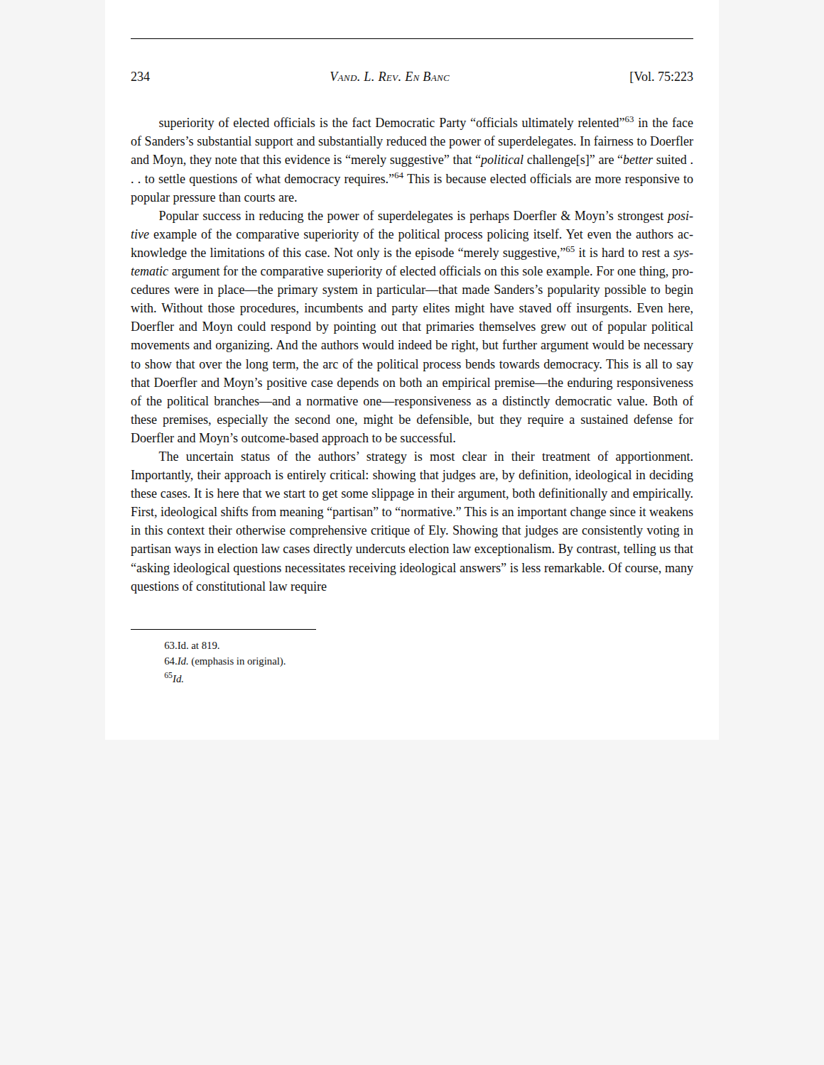234 Vand. L. Rev. En Banc [Vol. 75:223
superiority of elected officials is the fact Democratic Party “officials ultimately relented”63 in the face of Sanders’s substantial support and substantially reduced the power of superdelegates. In fairness to Doerfler and Moyn, they note that this evidence is “merely suggestive” that “political challenge[s]” are “better suited . . . to settle questions of what democracy requires.”64 This is because elected officials are more responsive to popular pressure than courts are.
Popular success in reducing the power of superdelegates is perhaps Doerfler & Moyn’s strongest positive example of the comparative superiority of the political process policing itself. Yet even the authors acknowledge the limitations of this case. Not only is the episode “merely suggestive,”65 it is hard to rest a systematic argument for the comparative superiority of elected officials on this sole example. For one thing, procedures were in place—the primary system in particular—that made Sanders’s popularity possible to begin with. Without those procedures, incumbents and party elites might have staved off insurgents. Even here, Doerfler and Moyn could respond by pointing out that primaries themselves grew out of popular political movements and organizing. And the authors would indeed be right, but further argument would be necessary to show that over the long term, the arc of the political process bends towards democracy. This is all to say that Doerfler and Moyn’s positive case depends on both an empirical premise—the enduring responsiveness of the political branches—and a normative one—responsiveness as a distinctly democratic value. Both of these premises, especially the second one, might be defensible, but they require a sustained defense for Doerfler and Moyn’s outcome-based approach to be successful.
The uncertain status of the authors’ strategy is most clear in their treatment of apportionment. Importantly, their approach is entirely critical: showing that judges are, by definition, ideological in deciding these cases. It is here that we start to get some slippage in their argument, both definitionally and empirically. First, ideological shifts from meaning “partisan” to “normative.” This is an important change since it weakens in this context their otherwise comprehensive critique of Ely. Showing that judges are consistently voting in partisan ways in election law cases directly undercuts election law exceptionalism. By contrast, telling us that “asking ideological questions necessitates receiving ideological answers” is less remarkable. Of course, many questions of constitutional law require
63. Id. at 819.
64. Id. (emphasis in original).
65 Id.